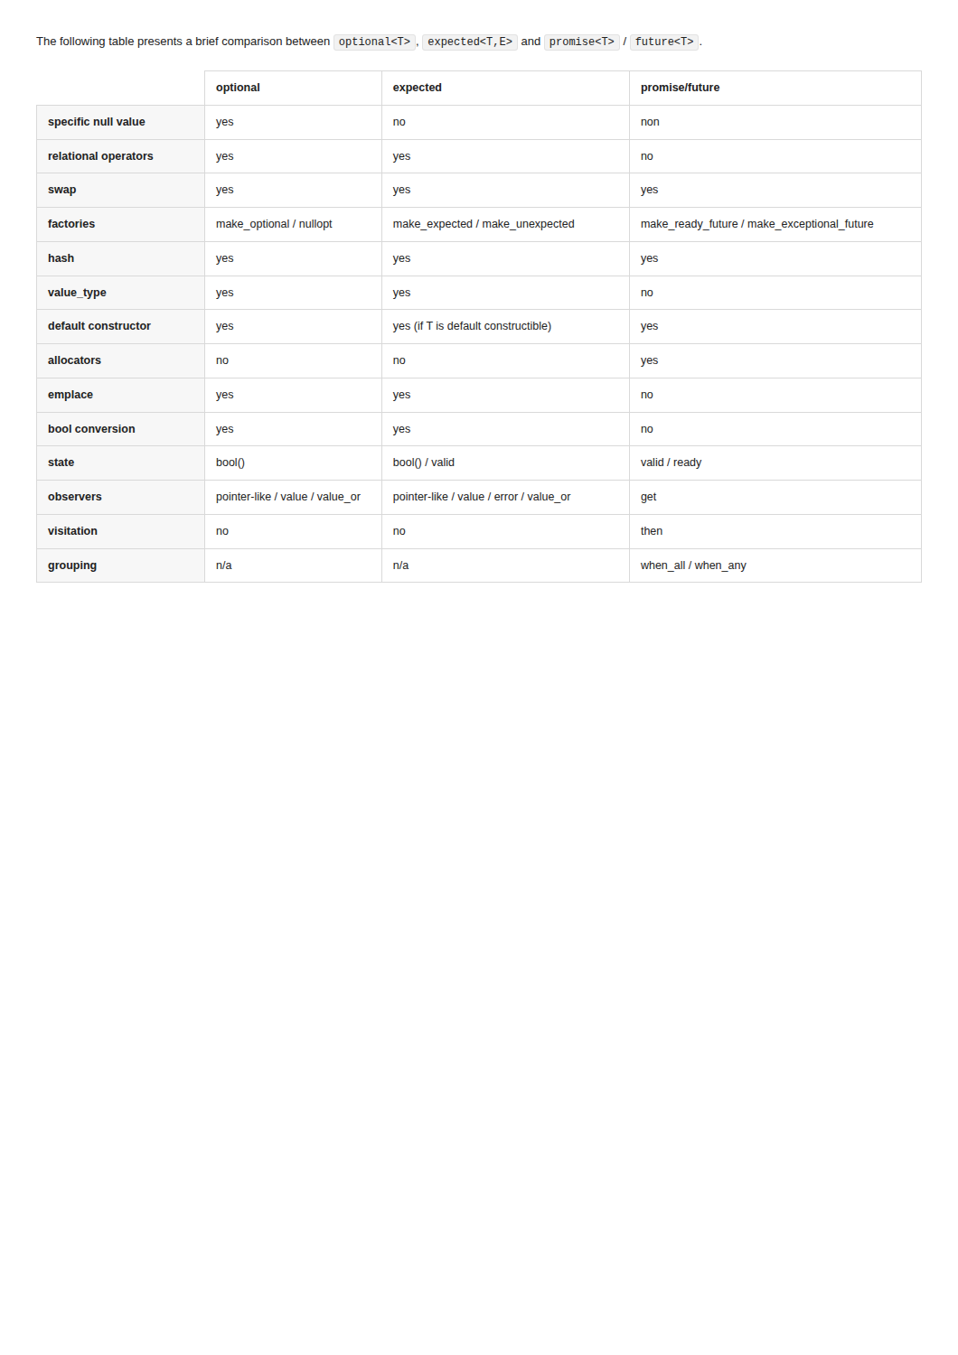The following table presents a brief comparison between optional<T>, expected<T,E> and promise<T> / future<T>.
| | optional | expected | promise/future |
| --- | --- | --- | --- |
| specific null value | yes | no | non |
| relational operators | yes | yes | no |
| swap | yes | yes | yes |
| factories | make_optional / nullopt | make_expected / make_unexpected | make_ready_future / make_exceptional_future |
| hash | yes | yes | yes |
| value_type | yes | yes | no |
| default constructor | yes | yes (if T is default constructible) | yes |
| allocators | no | no | yes |
| emplace | yes | yes | no |
| bool conversion | yes | yes | no |
| state | bool() | bool() / valid | valid / ready |
| observers | pointer-like / value / value_or | pointer-like / value / error / value_or | get |
| visitation | no | no | then |
| grouping | n/a | n/a | when_all / when_any |